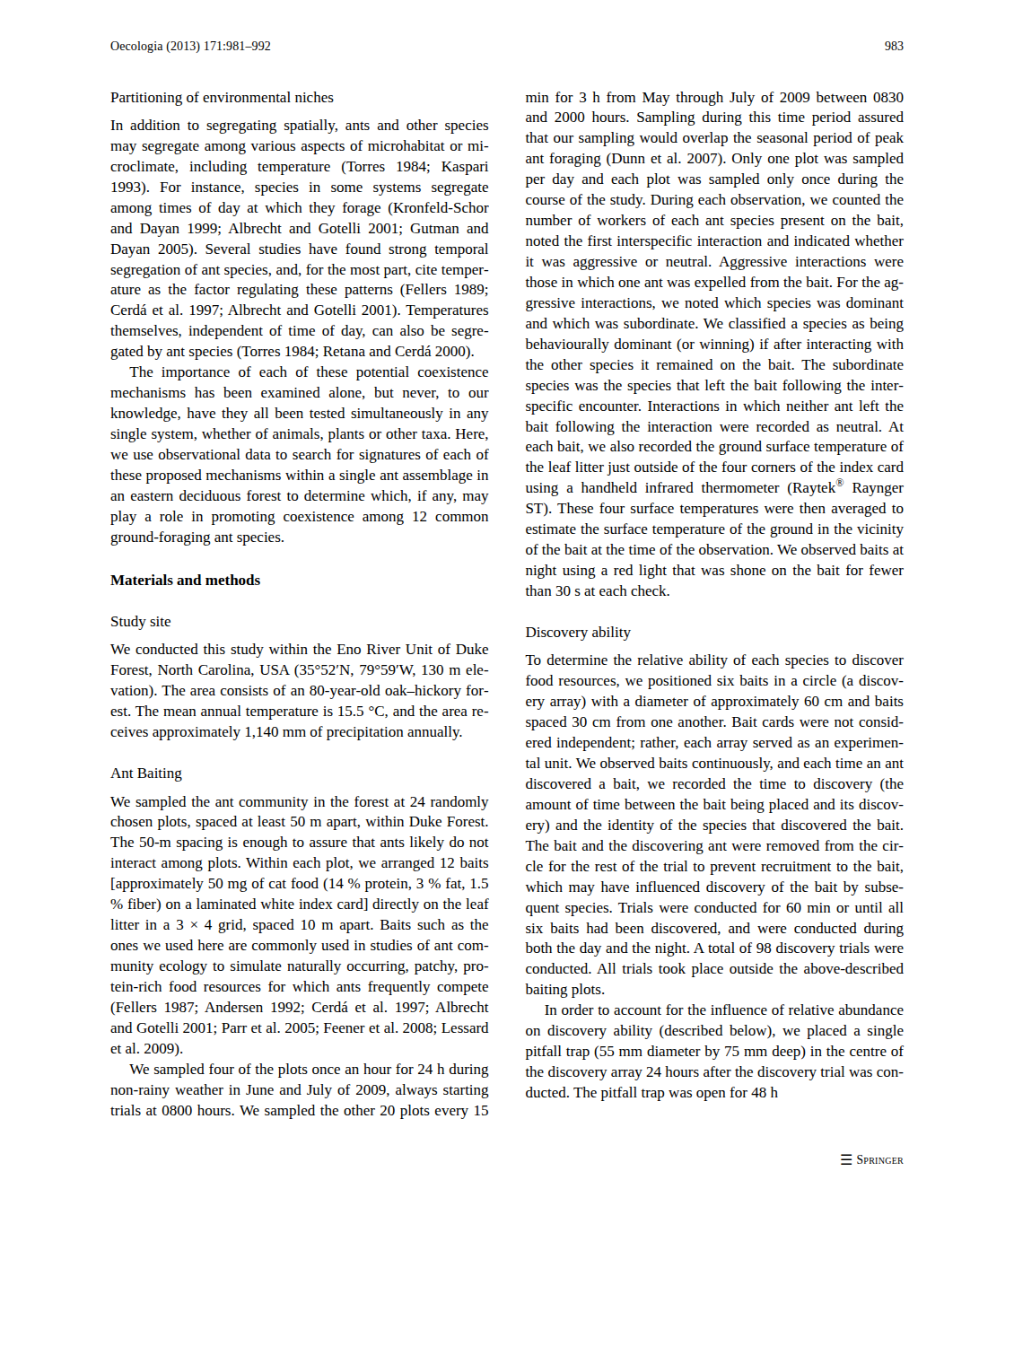Oecologia (2013) 171:981–992 983
Partitioning of environmental niches
In addition to segregating spatially, ants and other species may segregate among various aspects of microhabitat or microclimate, including temperature (Torres 1984; Kaspari 1993). For instance, species in some systems segregate among times of day at which they forage (Kronfeld-Schor and Dayan 1999; Albrecht and Gotelli 2001; Gutman and Dayan 2005). Several studies have found strong temporal segregation of ant species, and, for the most part, cite temperature as the factor regulating these patterns (Fellers 1989; Cerdá et al. 1997; Albrecht and Gotelli 2001). Temperatures themselves, independent of time of day, can also be segregated by ant species (Torres 1984; Retana and Cerdá 2000).
The importance of each of these potential coexistence mechanisms has been examined alone, but never, to our knowledge, have they all been tested simultaneously in any single system, whether of animals, plants or other taxa. Here, we use observational data to search for signatures of each of these proposed mechanisms within a single ant assemblage in an eastern deciduous forest to determine which, if any, may play a role in promoting coexistence among 12 common ground-foraging ant species.
Materials and methods
Study site
We conducted this study within the Eno River Unit of Duke Forest, North Carolina, USA (35°52′N, 79°59′W, 130 m elevation). The area consists of an 80-year-old oak–hickory forest. The mean annual temperature is 15.5 °C, and the area receives approximately 1,140 mm of precipitation annually.
Ant Baiting
We sampled the ant community in the forest at 24 randomly chosen plots, spaced at least 50 m apart, within Duke Forest. The 50-m spacing is enough to assure that ants likely do not interact among plots. Within each plot, we arranged 12 baits [approximately 50 mg of cat food (14 % protein, 3 % fat, 1.5 % fiber) on a laminated white index card] directly on the leaf litter in a 3 × 4 grid, spaced 10 m apart. Baits such as the ones we used here are commonly used in studies of ant community ecology to simulate naturally occurring, patchy, protein-rich food resources for which ants frequently compete (Fellers 1987; Andersen 1992; Cerdá et al. 1997; Albrecht and Gotelli 2001; Parr et al. 2005; Feener et al. 2008; Lessard et al. 2009).
We sampled four of the plots once an hour for 24 h during non-rainy weather in June and July of 2009, always starting trials at 0800 hours. We sampled the other 20 plots every 15 min for 3 h from May through July of 2009 between 0830 and 2000 hours. Sampling during this time period assured that our sampling would overlap the seasonal period of peak ant foraging (Dunn et al. 2007). Only one plot was sampled per day and each plot was sampled only once during the course of the study. During each observation, we counted the number of workers of each ant species present on the bait, noted the first interspecific interaction and indicated whether it was aggressive or neutral. Aggressive interactions were those in which one ant was expelled from the bait. For the aggressive interactions, we noted which species was dominant and which was subordinate. We classified a species as being behaviourally dominant (or winning) if after interacting with the other species it remained on the bait. The subordinate species was the species that left the bait following the interspecific encounter. Interactions in which neither ant left the bait following the interaction were recorded as neutral. At each bait, we also recorded the ground surface temperature of the leaf litter just outside of the four corners of the index card using a handheld infrared thermometer (Raytek® Raynger ST). These four surface temperatures were then averaged to estimate the surface temperature of the ground in the vicinity of the bait at the time of the observation. We observed baits at night using a red light that was shone on the bait for fewer than 30 s at each check.
Discovery ability
To determine the relative ability of each species to discover food resources, we positioned six baits in a circle (a discovery array) with a diameter of approximately 60 cm and baits spaced 30 cm from one another. Bait cards were not considered independent; rather, each array served as an experimental unit. We observed baits continuously, and each time an ant discovered a bait, we recorded the time to discovery (the amount of time between the bait being placed and its discovery) and the identity of the species that discovered the bait. The bait and the discovering ant were removed from the circle for the rest of the trial to prevent recruitment to the bait, which may have influenced discovery of the bait by subsequent species. Trials were conducted for 60 min or until all six baits had been discovered, and were conducted during both the day and the night. A total of 98 discovery trials were conducted. All trials took place outside the above-described baiting plots.
In order to account for the influence of relative abundance on discovery ability (described below), we placed a single pitfall trap (55 mm diameter by 75 mm deep) in the centre of the discovery array 24 hours after the discovery trial was conducted. The pitfall trap was open for 48 h
☰Springer